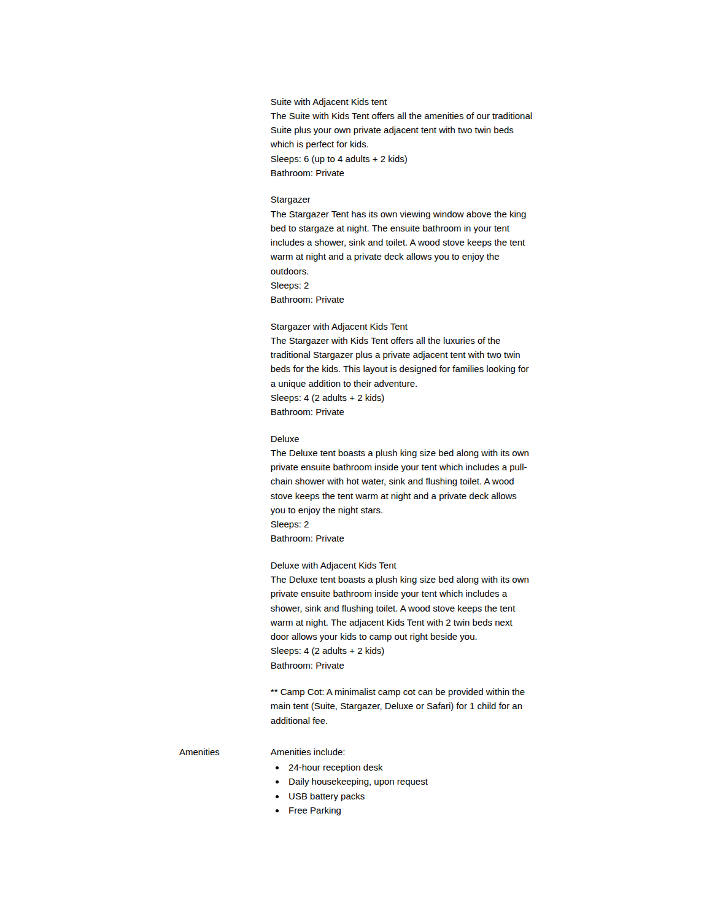Suite with Adjacent Kids tent
The Suite with Kids Tent offers all the amenities of our traditional Suite plus your own private adjacent tent with two twin beds which is perfect for kids.
Sleeps: 6 (up to 4 adults + 2 kids)
Bathroom: Private
Stargazer
The Stargazer Tent has its own viewing window above the king bed to stargaze at night. The ensuite bathroom in your tent includes a shower, sink and toilet. A wood stove keeps the tent warm at night and a private deck allows you to enjoy the outdoors.
Sleeps: 2
Bathroom: Private
Stargazer with Adjacent Kids Tent
The Stargazer with Kids Tent offers all the luxuries of the traditional Stargazer plus a private adjacent tent with two twin beds for the kids. This layout is designed for families looking for a unique addition to their adventure.
Sleeps: 4 (2 adults + 2 kids)
Bathroom: Private
Deluxe
The Deluxe tent boasts a plush king size bed along with its own private ensuite bathroom inside your tent which includes a pull-chain shower with hot water, sink and flushing toilet. A wood stove keeps the tent warm at night and a private deck allows you to enjoy the night stars.
Sleeps: 2
Bathroom: Private
Deluxe with Adjacent Kids Tent
The Deluxe tent boasts a plush king size bed along with its own private ensuite bathroom inside your tent which includes a shower, sink and flushing toilet. A wood stove keeps the tent warm at night. The adjacent Kids Tent with 2 twin beds next door allows your kids to camp out right beside you.
Sleeps: 4 (2 adults + 2 kids)
Bathroom: Private
** Camp Cot: A minimalist camp cot can be provided within the main tent (Suite, Stargazer, Deluxe or Safari) for 1 child for an additional fee.
Amenities
Amenities include:
24-hour reception desk
Daily housekeeping, upon request
USB battery packs
Free Parking